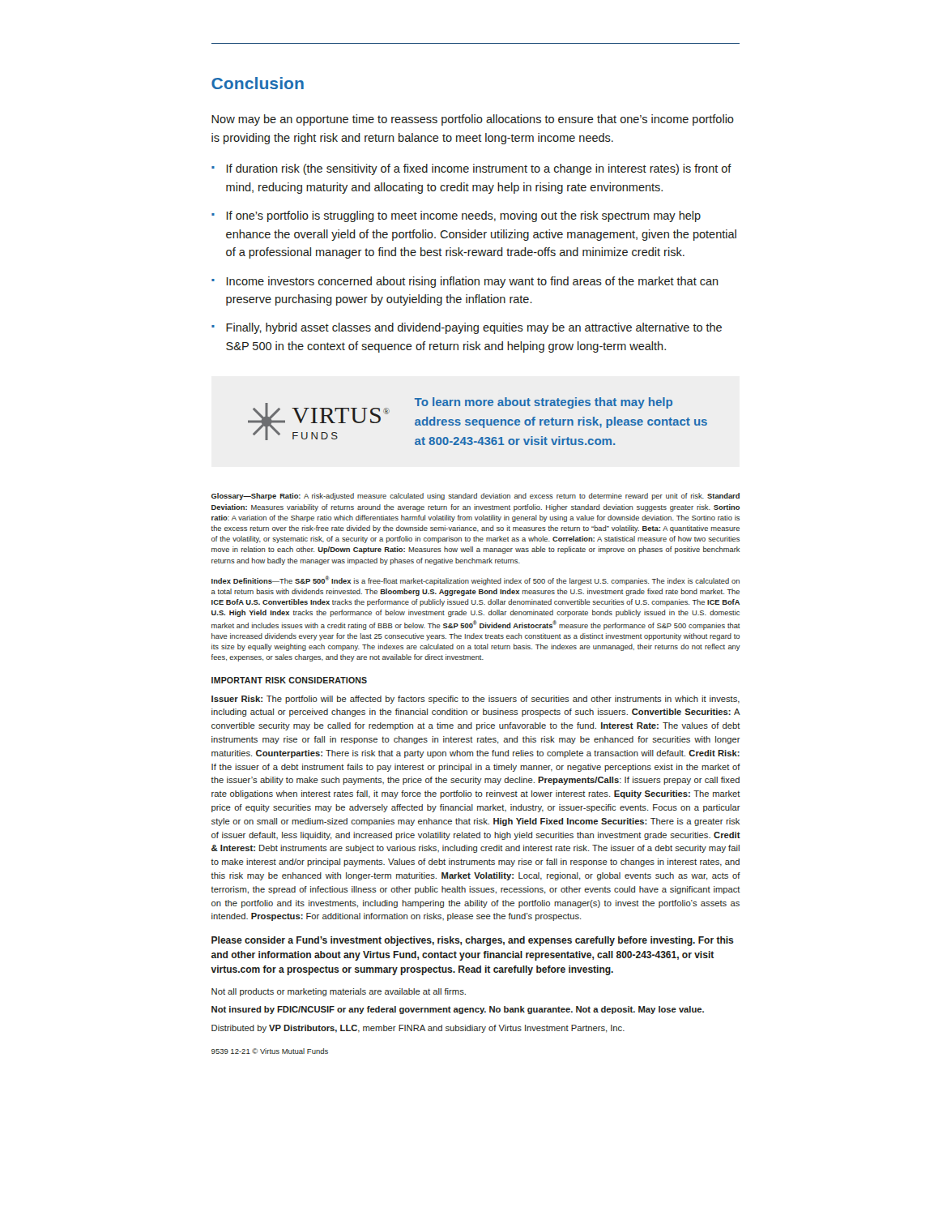Conclusion
Now may be an opportune time to reassess portfolio allocations to ensure that one’s income portfolio is providing the right risk and return balance to meet long-term income needs.
If duration risk (the sensitivity of a fixed income instrument to a change in interest rates) is front of mind, reducing maturity and allocating to credit may help in rising rate environments.
If one’s portfolio is struggling to meet income needs, moving out the risk spectrum may help enhance the overall yield of the portfolio. Consider utilizing active management, given the potential of a professional manager to find the best risk-reward trade-offs and minimize credit risk.
Income investors concerned about rising inflation may want to find areas of the market that can preserve purchasing power by outyielding the inflation rate.
Finally, hybrid asset classes and dividend-paying equities may be an attractive alternative to the S&P 500 in the context of sequence of return risk and helping grow long-term wealth.
VIRTUS®
FUNDS
To learn more about strategies that may help address sequence of return risk, please contact us at 800-243-4361 or visit virtus.com.
Glossary—Sharpe Ratio: A risk-adjusted measure calculated using standard deviation and excess return to determine reward per unit of risk. Standard Deviation: Measures variability of returns around the average return for an investment portfolio. Higher standard deviation suggests greater risk. Sortino ratio: A variation of the Sharpe ratio which differentiates harmful volatility from volatility in general by using a value for downside deviation. The Sortino ratio is the excess return over the risk-free rate divided by the downside semi-variance, and so it measures the return to “bad” volatility. Beta: A quantitative measure of the volatility, or systematic risk, of a security or a portfolio in comparison to the market as a whole. Correlation: A statistical measure of how two securities move in relation to each other. Up/Down Capture Ratio: Measures how well a manager was able to replicate or improve on phases of positive benchmark returns and how badly the manager was impacted by phases of negative benchmark returns.
Index Definitions—The S&P 500® Index is a free-float market-capitalization weighted index of 500 of the largest U.S. companies. The index is calculated on a total return basis with dividends reinvested. The Bloomberg U.S. Aggregate Bond Index measures the U.S. investment grade fixed rate bond market. The ICE BofA U.S. Convertibles Index tracks the performance of publicly issued U.S. dollar denominated convertible securities of U.S. companies. The ICE BofA U.S. High Yield Index tracks the performance of below investment grade U.S. dollar denominated corporate bonds publicly issued in the U.S. domestic market and includes issues with a credit rating of BBB or below. The S&P 500® Dividend Aristocrats® measure the performance of S&P 500 companies that have increased dividends every year for the last 25 consecutive years. The Index treats each constituent as a distinct investment opportunity without regard to its size by equally weighting each company. The indexes are calculated on a total return basis. The indexes are unmanaged, their returns do not reflect any fees, expenses, or sales charges, and they are not available for direct investment.
IMPORTANT RISK CONSIDERATIONS
Issuer Risk: The portfolio will be affected by factors specific to the issuers of securities and other instruments in which it invests, including actual or perceived changes in the financial condition or business prospects of such issuers. Convertible Securities: A convertible security may be called for redemption at a time and price unfavorable to the fund. Interest Rate: The values of debt instruments may rise or fall in response to changes in interest rates, and this risk may be enhanced for securities with longer maturities. Counterparties: There is risk that a party upon whom the fund relies to complete a transaction will default. Credit Risk: If the issuer of a debt instrument fails to pay interest or principal in a timely manner, or negative perceptions exist in the market of the issuer’s ability to make such payments, the price of the security may decline. Prepayments/Calls: If issuers prepay or call fixed rate obligations when interest rates fall, it may force the portfolio to reinvest at lower interest rates. Equity Securities: The market price of equity securities may be adversely affected by financial market, industry, or issuer-specific events. Focus on a particular style or on small or medium-sized companies may enhance that risk. High Yield Fixed Income Securities: There is a greater risk of issuer default, less liquidity, and increased price volatility related to high yield securities than investment grade securities. Credit & Interest: Debt instruments are subject to various risks, including credit and interest rate risk. The issuer of a debt security may fail to make interest and/or principal payments. Values of debt instruments may rise or fall in response to changes in interest rates, and this risk may be enhanced with longer-term maturities. Market Volatility: Local, regional, or global events such as war, acts of terrorism, the spread of infectious illness or other public health issues, recessions, or other events could have a significant impact on the portfolio and its investments, including hampering the ability of the portfolio manager(s) to invest the portfolio’s assets as intended. Prospectus: For additional information on risks, please see the fund’s prospectus.
Please consider a Fund’s investment objectives, risks, charges, and expenses carefully before investing. For this and other information about any Virtus Fund, contact your financial representative, call 800-243-4361, or visit virtus.com for a prospectus or summary prospectus. Read it carefully before investing.
Not all products or marketing materials are available at all firms.
Not insured by FDIC/NCUSIF or any federal government agency. No bank guarantee. Not a deposit. May lose value.
Distributed by VP Distributors, LLC, member FINRA and subsidiary of Virtus Investment Partners, Inc.
9539 12-21 © Virtus Mutual Funds